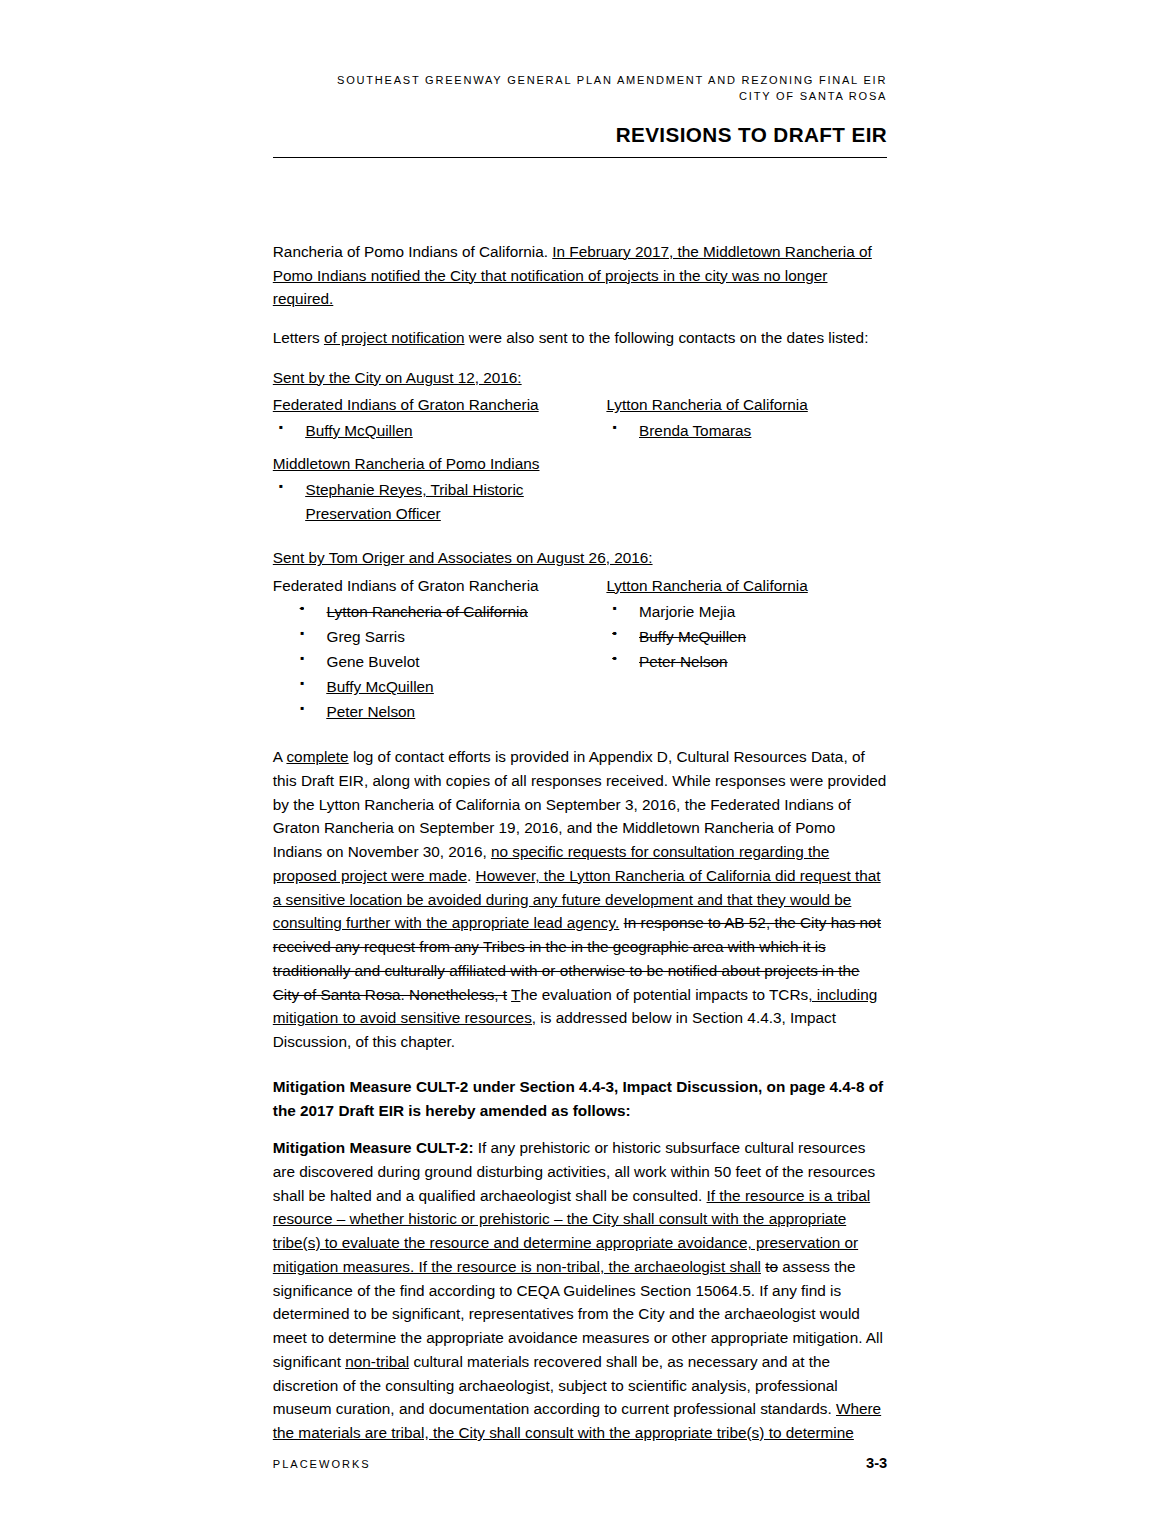Southeast Greenway General Plan Amendment and Rezoning Final EIR
City of Santa Rosa
REVISIONS TO DRAFT EIR
Rancheria of Pomo Indians of California. In February 2017, the Middletown Rancheria of Pomo Indians notified the City that notification of projects in the city was no longer required.
Letters of project notification were also sent to the following contacts on the dates listed:
Sent by the City on August 12, 2016:
Federated Indians of Graton Rancheria
Buffy McQuillen
Middletown Rancheria of Pomo Indians
Stephanie Reyes, Tribal Historic Preservation Officer
Lytton Rancheria of California
Brenda Tomaras
Sent by Tom Origer and Associates on August 26, 2016:
Federated Indians of Graton Rancheria
Lytton Rancheria of California
Greg Sarris
Gene Buvelot
Buffy McQuillen
Peter Nelson
Lytton Rancheria of California
Marjorie Mejia
Buffy McQuillen
Peter Nelson
A complete log of contact efforts is provided in Appendix D, Cultural Resources Data, of this Draft EIR, along with copies of all responses received. While responses were provided by the Lytton Rancheria of California on September 3, 2016, the Federated Indians of Graton Rancheria on September 19, 2016, and the Middletown Rancheria of Pomo Indians on November 30, 2016, no specific requests for consultation regarding the proposed project were made. However, the Lytton Rancheria of California did request that a sensitive location be avoided during any future development and that they would be consulting further with the appropriate lead agency. In response to AB 52, the City has not received any request from any Tribes in the in the geographic area with which it is traditionally and culturally affiliated with or otherwise to be notified about projects in the City of Santa Rosa. Nonetheless, t The evaluation of potential impacts to TCRs, including mitigation to avoid sensitive resources, is addressed below in Section 4.4.3, Impact Discussion, of this chapter.
Mitigation Measure CULT-2 under Section 4.4-3, Impact Discussion, on page 4.4-8 of the 2017 Draft EIR is hereby amended as follows:
Mitigation Measure CULT-2: If any prehistoric or historic subsurface cultural resources are discovered during ground disturbing activities, all work within 50 feet of the resources shall be halted and a qualified archaeologist shall be consulted. If the resource is a tribal resource – whether historic or prehistoric – the City shall consult with the appropriate tribe(s) to evaluate the resource and determine appropriate avoidance, preservation or mitigation measures. If the resource is non-tribal, the archaeologist shall to assess the significance of the find according to CEQA Guidelines Section 15064.5. If any find is determined to be significant, representatives from the City and the archaeologist would meet to determine the appropriate avoidance measures or other appropriate mitigation. All significant non-tribal cultural materials recovered shall be, as necessary and at the discretion of the consulting archaeologist, subject to scientific analysis, professional museum curation, and documentation according to current professional standards. Where the materials are tribal, the City shall consult with the appropriate tribe(s) to determine
Placeworks
3-3